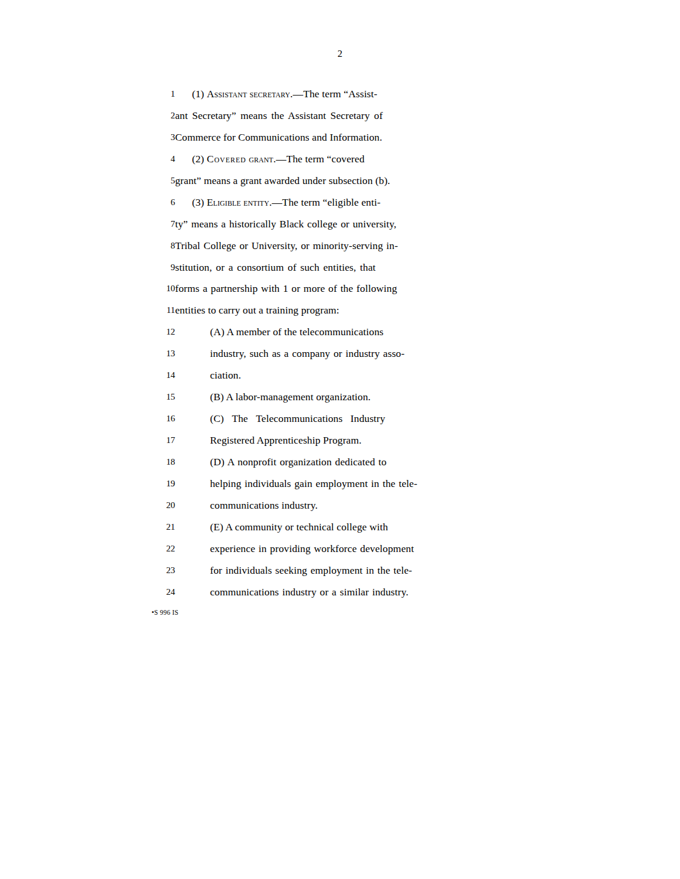2
| 1 | (1) Assistant secretary .—The term “Assist- |
| 2 | ant Secretary” means the Assistant Secretary of |
| 3 | Commerce for Communications and Information. |
| 4 | (2) Covered grant .—The term “covered |
| 5 | grant” means a grant awarded under subsection (b). |
| 6 | (3) Eligible entity .—The term “eligible enti- |
| 7 | ty” means a historically Black college or university, |
| 8 | Tribal College or University, or minority-serving in- |
| 9 | stitution, or a consortium of such entities, that |
| 10 | forms a partnership with 1 or more of the following |
| 11 | entities to carry out a training program: |
| 12 | (A) A member of the telecommunications |
| 13 | industry, such as a company or industry asso- |
| 14 | ciation. |
| 15 | (B) A labor-management organization. |
| 16 | (C) The Telecommunications Industry |
| 17 | Registered Apprenticeship Program. |
| 18 | (D) A nonprofit organization dedicated to |
| 19 | helping individuals gain employment in the tele- |
| 20 | communications industry. |
| 21 | (E) A community or technical college with |
| 22 | experience in providing workforce development |
| 23 | for individuals seeking employment in the tele- |
| 24 | communications industry or a similar industry. |
•S 996 IS